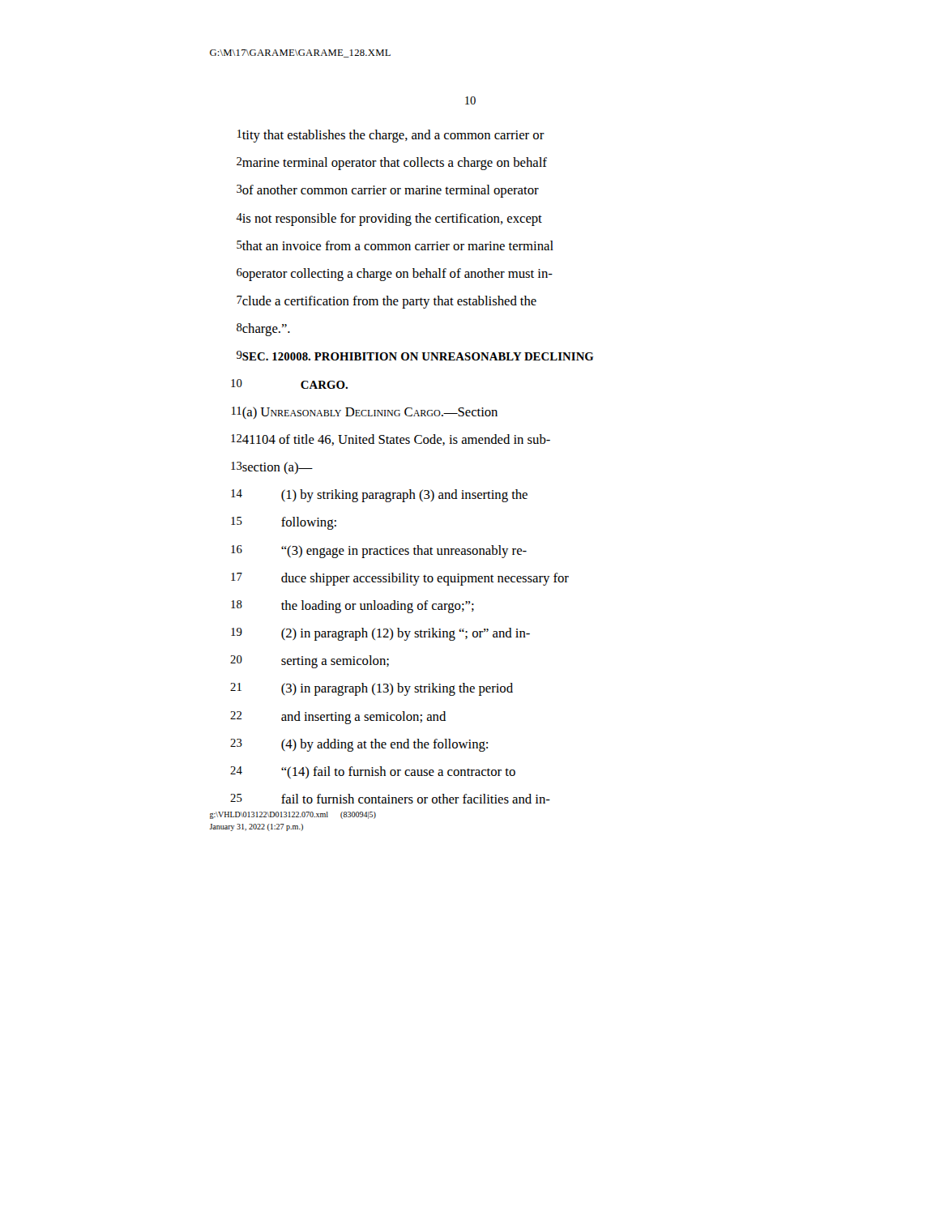G:\M\17\GARAME\GARAME_128.XML
10
| 1 | tity that establishes the charge, and a common carrier or |
| 2 | marine terminal operator that collects a charge on behalf |
| 3 | of another common carrier or marine terminal operator |
| 4 | is not responsible for providing the certification, except |
| 5 | that an invoice from a common carrier or marine terminal |
| 6 | operator collecting a charge on behalf of another must in- |
| 7 | clude a certification from the party that established the |
| 8 | charge.”. |
| 9 | SEC. 120008. PROHIBITION ON UNREASONABLY DECLINING |
| 10 | CARGO. |
| 11 | (a) Unreasonably Declining Cargo. —Section |
| 12 | 41104 of title 46, United States Code, is amended in sub- |
| 13 | section (a)— |
| 14 | (1) by striking paragraph (3) and inserting the |
| 15 | following: |
| 16 | “(3) engage in practices that unreasonably re- |
| 17 | duce shipper accessibility to equipment necessary for |
| 18 | the loading or unloading of cargo;”; |
| 19 | (2) in paragraph (12) by striking “; or” and in- |
| 20 | serting a semicolon; |
| 21 | (3) in paragraph (13) by striking the period |
| 22 | and inserting a semicolon; and |
| 23 | (4) by adding at the end the following: |
| 24 | “(14) fail to furnish or cause a contractor to |
| 25 | fail to furnish containers or other facilities and in- |
g:\VHLD\013122\D013122.070.xml (830094|5)
January 31, 2022 (1:27 p.m.)